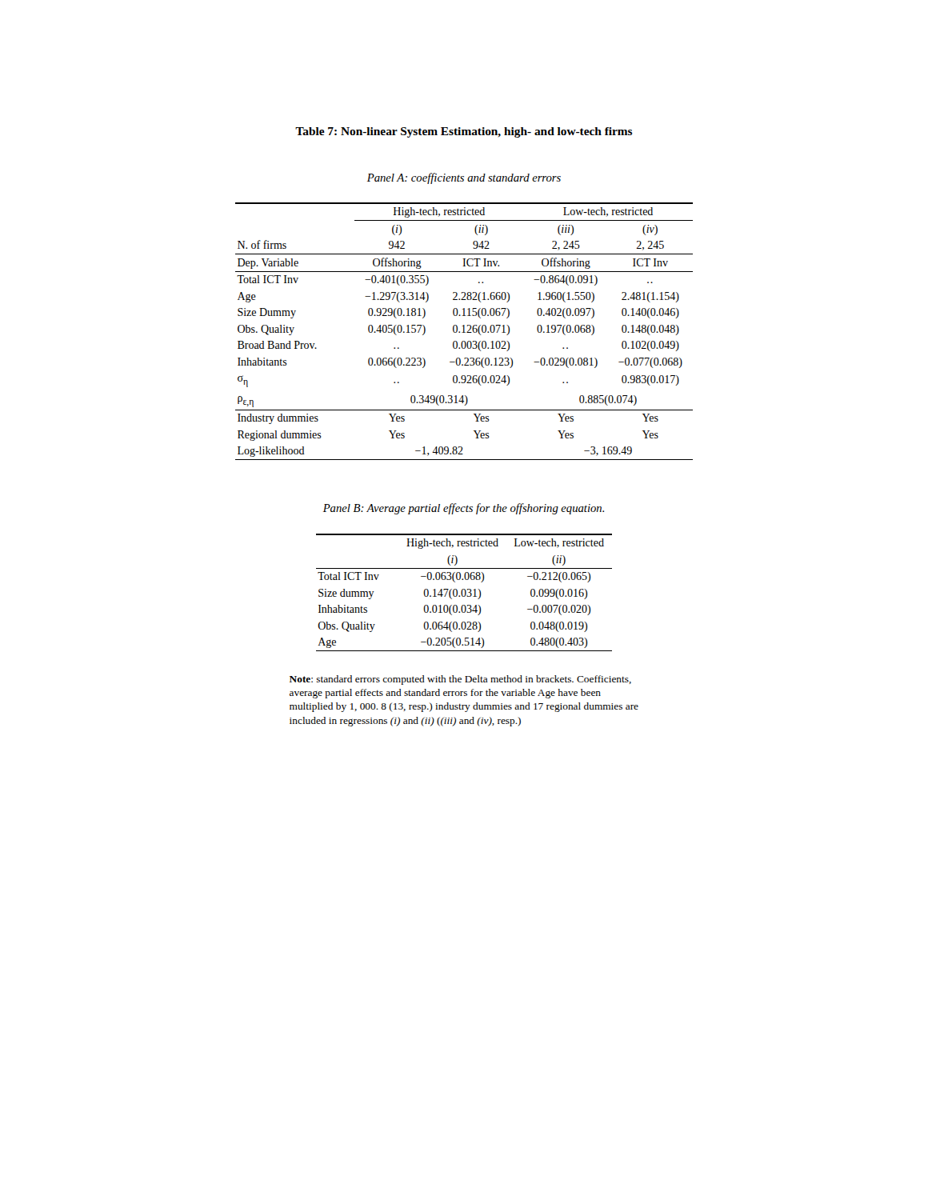Table 7: Non-linear System Estimation, high- and low-tech firms
Panel A: coefficients and standard errors
| | High-tech, restricted | Low-tech, restricted |
| | ( i ) | ( ii ) | ( iii ) | ( iv ) |
| N. of firms | 942 | 942 | 2, 245 | 2, 245 |
| Dep. Variable | Offshoring | ICT Inv. | Offshoring | ICT Inv |
| Total ICT Inv | −0.401(0.355) | .. | −0.864(0.091) | .. |
| Age | −1.297(3.314) | 2.282(1.660) | 1.960(1.550) | 2.481(1.154) |
| Size Dummy | 0.929(0.181) | 0.115(0.067) | 0.402(0.097) | 0.140(0.046) |
| Obs. Quality | 0.405(0.157) | 0.126(0.071) | 0.197(0.068) | 0.148(0.048) |
| Broad Band Prov. | .. | 0.003(0.102) | .. | 0.102(0.049) |
| Inhabitants | 0.066(0.223) | −0.236(0.123) | −0.029(0.081) | −0.077(0.068) |
| σ η | .. | 0.926(0.024) | .. | 0.983(0.017) |
| ρ ε,η | 0.349(0.314) | 0.885(0.074) |
| Industry dummies | Yes | Yes | Yes | Yes |
| Regional dummies | Yes | Yes | Yes | Yes |
| Log-likelihood | −1, 409.82 | −3, 169.49 |
Panel B: Average partial effects for the offshoring equation.
| | High-tech, restricted | Low-tech, restricted |
| | ( i ) | ( ii ) |
| Total ICT Inv | −0.063(0.068) | −0.212(0.065) |
| Size dummy | 0.147(0.031) | 0.099(0.016) |
| Inhabitants | 0.010(0.034) | −0.007(0.020) |
| Obs. Quality | 0.064(0.028) | 0.048(0.019) |
| Age | −0.205(0.514) | 0.480(0.403) |
Note: standard errors computed with the Delta method in brackets. Coefficients, average partial effects and standard errors for the variable Age have been multiplied by 1, 000. 8 (13, resp.) industry dummies and 17 regional dummies are included in regressions (i) and (ii) ((iii) and (iv), resp.)